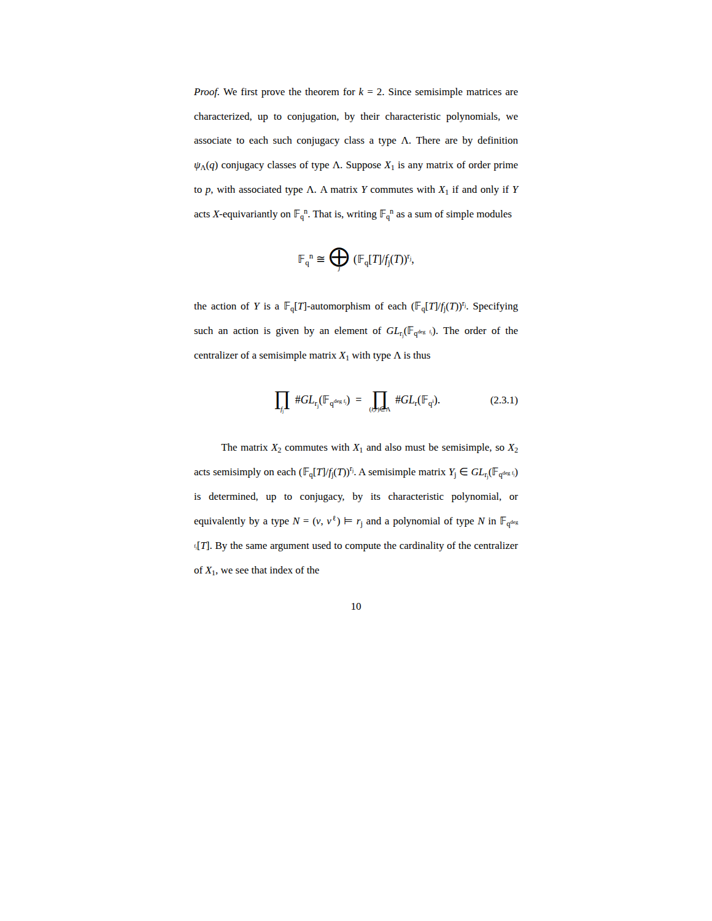Proof. We first prove the theorem for k = 2. Since semisimple matrices are characterized, up to conjugation, by their characteristic polynomials, we associate to each such conjugacy class a type Λ. There are by definition ψΛ(q) conjugacy classes of type Λ. Suppose X1 is any matrix of order prime to p, with associated type Λ. A matrix Y commutes with X1 if and only if Y acts X-equivariantly on 𝔽qn. That is, writing 𝔽qn as a sum of simple modules
𝔽qn ≅ ⨁j (𝔽q[T]/fj(T))rj,
the action of Y is a 𝔽q[T]-automorphism of each (𝔽q[T]/fj(T))rj. Specifying such an action is given by an element of GLrj(𝔽qdeg fj). The order of the centralizer of a semisimple matrix X1 with type Λ is thus
∏fj #GLrj(𝔽qdeg fj) = ∏(i,r)∈Λ #GLr(𝔽qi). (2.3.1)
The matrix X2 commutes with X1 and also must be semisimple, so X2 acts semisimply on each (𝔽q[T]/fj(T))rj. A semisimple matrix Yj ∈ GLrj(𝔽qdeg fj) is determined, up to conjugacy, by its characteristic polynomial, or equivalently by a type N = (ν, νℓ) ⊨ rj and a polynomial of type N in 𝔽qdeg fj[T]. By the same argument used to compute the cardinality of the centralizer of X1, we see that index of the
10